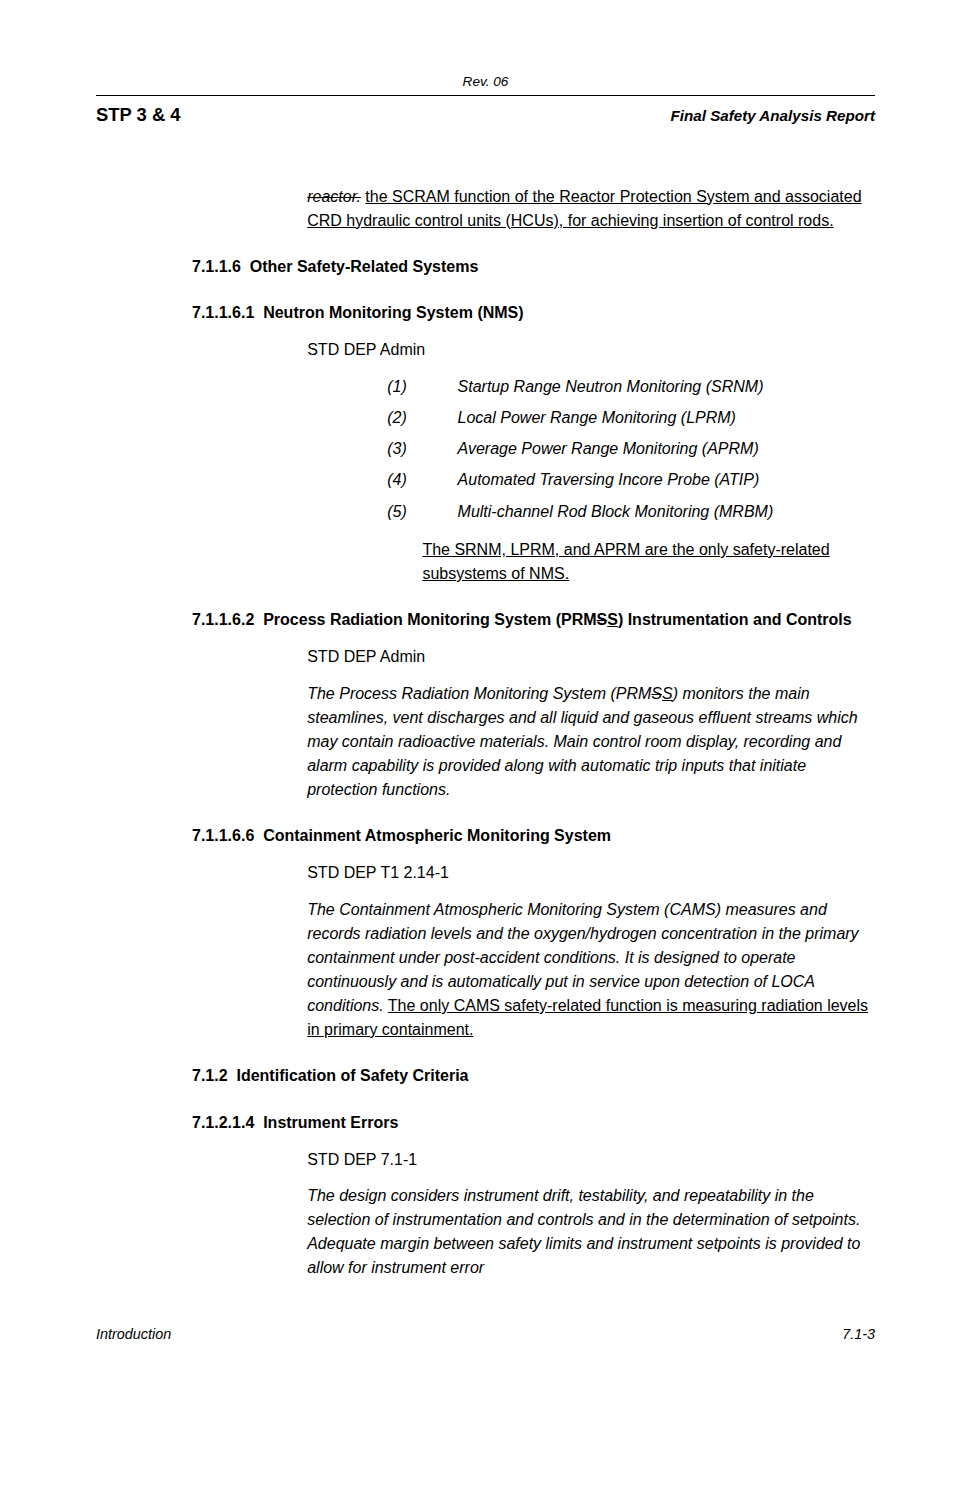Rev. 06
STP 3 & 4 Final Safety Analysis Report
reactor. the SCRAM function of the Reactor Protection System and associated CRD hydraulic control units (HCUs), for achieving insertion of control rods.
7.1.1.6 Other Safety-Related Systems
7.1.1.6.1 Neutron Monitoring System (NMS)
STD DEP Admin
(1) Startup Range Neutron Monitoring (SRNM)
(2) Local Power Range Monitoring (LPRM)
(3) Average Power Range Monitoring (APRM)
(4) Automated Traversing Incore Probe (ATIP)
(5) Multi-channel Rod Block Monitoring (MRBM)
The SRNM, LPRM, and APRM are the only safety-related subsystems of NMS.
7.1.1.6.2 Process Radiation Monitoring System (PRMSS) Instrumentation and Controls
STD DEP Admin
The Process Radiation Monitoring System (PRMSS) monitors the main steamlines, vent discharges and all liquid and gaseous effluent streams which may contain radioactive materials. Main control room display, recording and alarm capability is provided along with automatic trip inputs that initiate protection functions.
7.1.1.6.6 Containment Atmospheric Monitoring System
STD DEP T1 2.14-1
The Containment Atmospheric Monitoring System (CAMS) measures and records radiation levels and the oxygen/hydrogen concentration in the primary containment under post-accident conditions. It is designed to operate continuously and is automatically put in service upon detection of LOCA conditions. The only CAMS safety-related function is measuring radiation levels in primary containment.
7.1.2 Identification of Safety Criteria
7.1.2.1.4 Instrument Errors
STD DEP 7.1-1
The design considers instrument drift, testability, and repeatability in the selection of instrumentation and controls and in the determination of setpoints. Adequate margin between safety limits and instrument setpoints is provided to allow for instrument error
Introduction 7.1-3